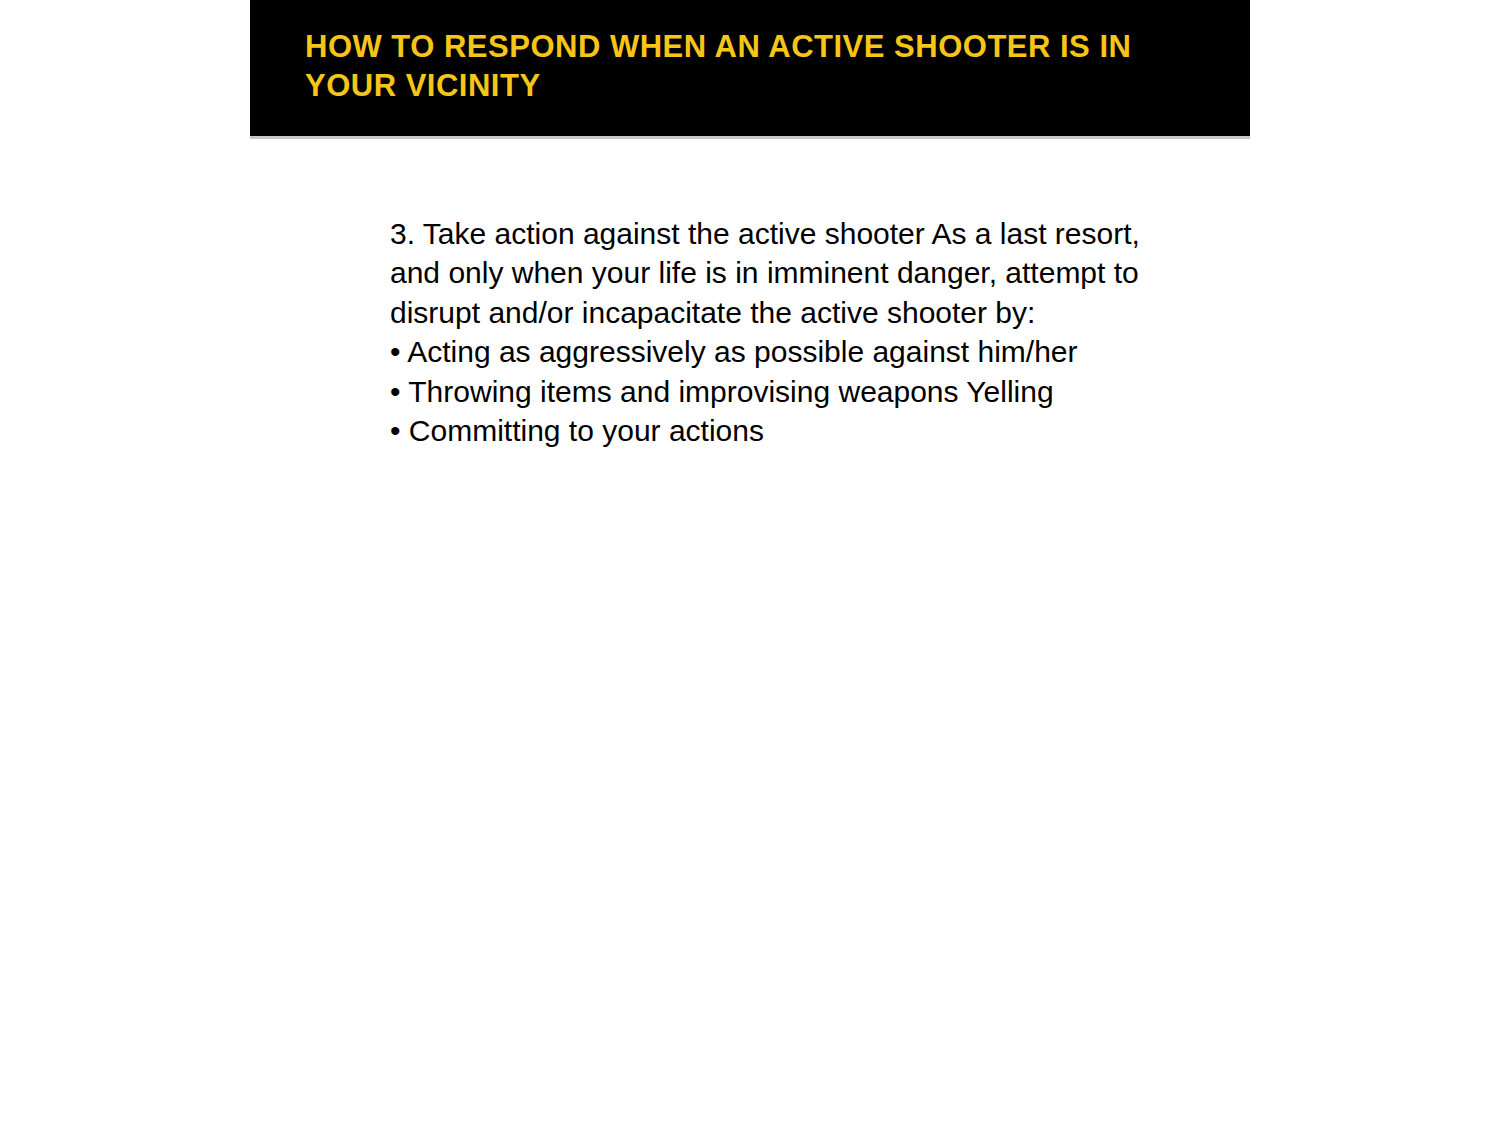How to respond when an active shooter is in your vicinity
3. Take action against the active shooter As a last resort, and only when your life is in imminent danger, attempt to disrupt and/or incapacitate the active shooter by:
• Acting as aggressively as possible against him/her
• Throwing items and improvising weapons Yelling
• Committing to your actions